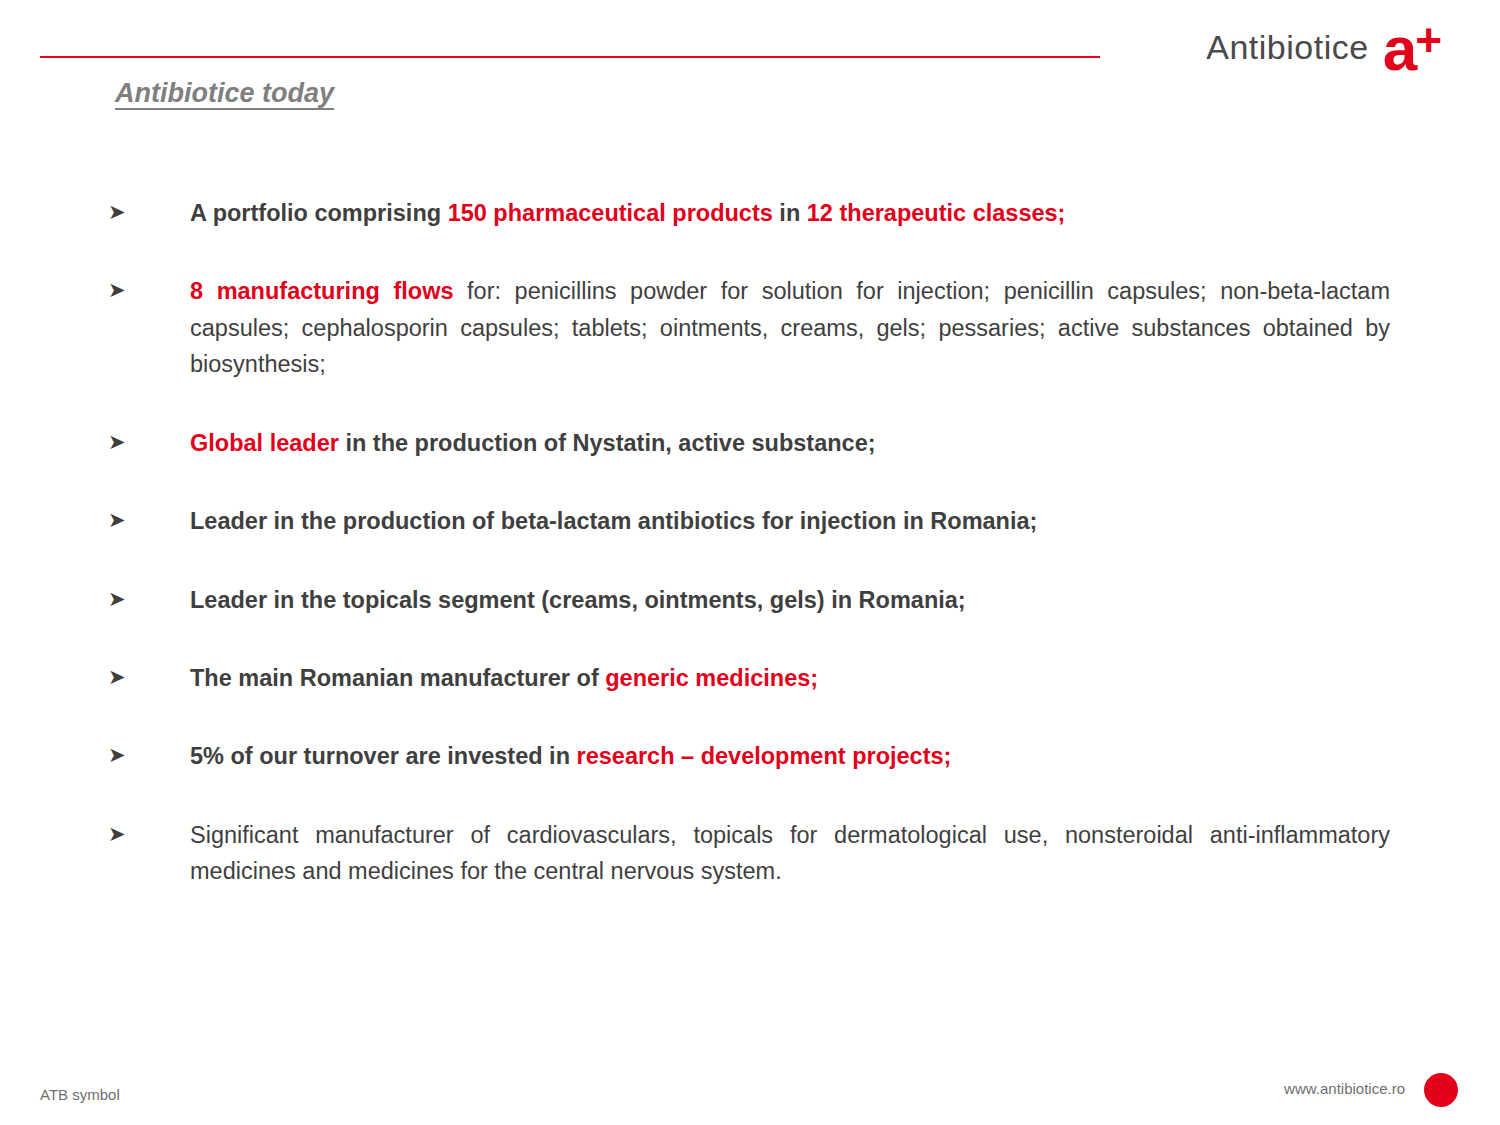Antibiotice a+
Antibiotice today
A portfolio comprising 150 pharmaceutical products in 12 therapeutic classes;
8 manufacturing flows for: penicillins powder for solution for injection; penicillin capsules; non-beta-lactam capsules; cephalosporin capsules; tablets; ointments, creams, gels; pessaries; active substances obtained by biosynthesis;
Global leader in the production of Nystatin, active substance;
Leader in the production of beta-lactam antibiotics for injection in Romania;
Leader in the topicals segment (creams, ointments, gels) in Romania;
The main Romanian manufacturer of generic medicines;
5% of our turnover are invested in research – development projects;
Significant manufacturer of cardiovasculars, topicals for dermatological use, nonsteroidal anti-inflammatory medicines and medicines for the central nervous system.
ATB symbol
www.antibiotice.ro